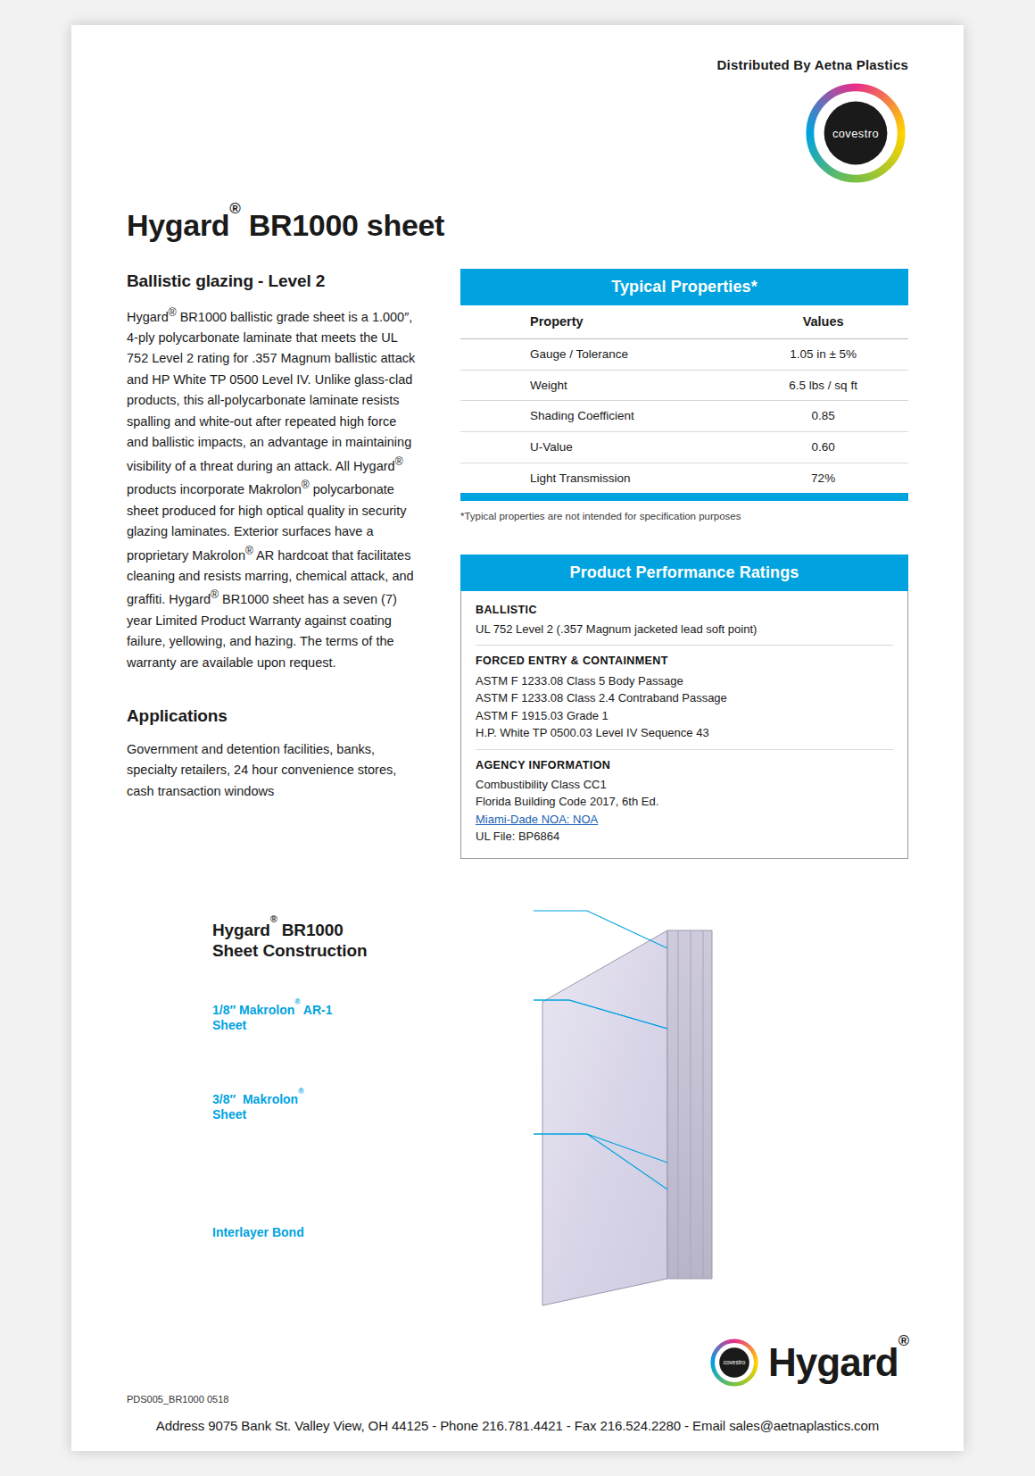Distributed By Aetna Plastics
covestro
Hygard® BR1000 sheet
Ballistic glazing - Level 2
Hygard® BR1000 ballistic grade sheet is a 1.000″, 4-ply polycarbonate laminate that meets the UL 752 Level 2 rating for .357 Magnum ballistic attack and HP White TP 0500 Level IV. Unlike glass-clad products, this all-polycarbonate laminate resists spalling and white-out after repeated high force and ballistic impacts, an advantage in maintaining visibility of a threat during an attack. All Hygard® products incorporate Makrolon® polycarbonate sheet produced for high optical quality in security glazing laminates. Exterior surfaces have a proprietary Makrolon® AR hardcoat that facilitates cleaning and resists marring, chemical attack, and graffiti. Hygard® BR1000 sheet has a seven (7) year Limited Product Warranty against coating failure, yellowing, and hazing. The terms of the warranty are available upon request.
Applications
Government and detention facilities, banks, specialty retailers, 24 hour convenience stores, cash transaction windows
Typical Properties*
| Property | Values |
| --- | --- |
| Gauge / Tolerance | 1.05 in ± 5% |
| Weight | 6.5 lbs / sq ft |
| Shading Coefficient | 0.85 |
| U-Value | 0.60 |
| Light Transmission | 72% |
*Typical properties are not intended for specification purposes
Product Performance Ratings
BALLISTIC
UL 752 Level 2 (.357 Magnum jacketed lead soft point)
FORCED ENTRY & CONTAINMENT
ASTM F 1233.08 Class 5 Body Passage
ASTM F 1233.08 Class 2.4 Contraband Passage
ASTM F 1915.03 Grade 1
H.P. White TP 0500.03 Level IV Sequence 43
AGENCY INFORMATION
Combustibility Class CC1
Florida Building Code 2017, 6th Ed.
Miami-Dade NOA: NOA
UL File: BP6864
Hygard® BR1000
Sheet Construction
1/8″ Makrolon® AR-1
Sheet
3/8″ Makrolon®
Sheet
Interlayer Bond
covestro
Hygard®
PDS005_BR1000 0518
Address 9075 Bank St. Valley View, OH 44125 - Phone 216.781.4421 - Fax 216.524.2280 - Email sales@aetnaplastics.com